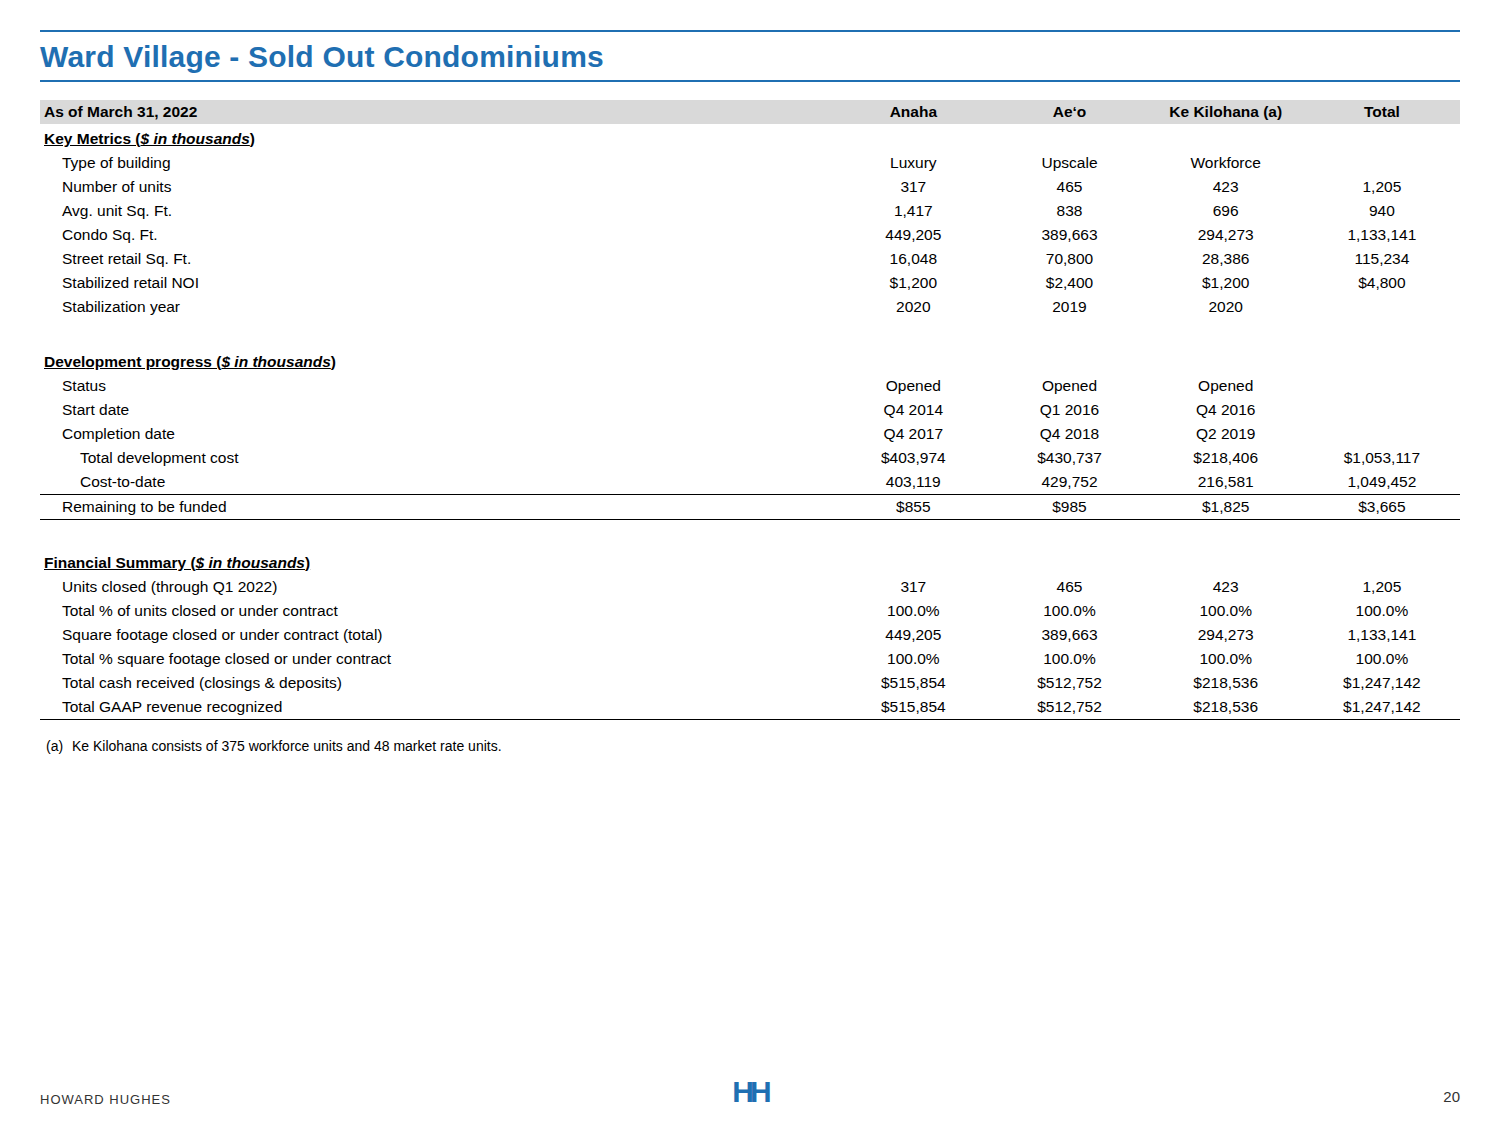Ward Village - Sold Out Condominiums
| As of March 31, 2022 | Anaha | Aeʻo | Ke Kilohana (a) | Total |
| --- | --- | --- | --- | --- |
| Key Metrics ( $ in thousands ) | | | | |
| Type of building | Luxury | Upscale | Workforce | |
| Number of units | 317 | 465 | 423 | 1,205 |
| Avg. unit Sq. Ft. | 1,417 | 838 | 696 | 940 |
| Condo Sq. Ft. | 449,205 | 389,663 | 294,273 | 1,133,141 |
| Street retail Sq. Ft. | 16,048 | 70,800 | 28,386 | 115,234 |
| Stabilized retail NOI | $1,200 | $2,400 | $1,200 | $4,800 |
| Stabilization year | 2020 | 2019 | 2020 | |
| Development progress ( $ in thousands ) | | | | |
| Status | Opened | Opened | Opened | |
| Start date | Q4 2014 | Q1 2016 | Q4 2016 | |
| Completion date | Q4 2017 | Q4 2018 | Q2 2019 | |
| Total development cost | $403,974 | $430,737 | $218,406 | $1,053,117 |
| Cost-to-date | 403,119 | 429,752 | 216,581 | 1,049,452 |
| Remaining to be funded | $855 | $985 | $1,825 | $3,665 |
| Financial Summary ( $ in thousands ) | | | | |
| Units closed (through Q1 2022) | 317 | 465 | 423 | 1,205 |
| Total % of units closed or under contract | 100.0% | 100.0% | 100.0% | 100.0% |
| Square footage closed or under contract (total) | 449,205 | 389,663 | 294,273 | 1,133,141 |
| Total % square footage closed or under contract | 100.0% | 100.0% | 100.0% | 100.0% |
| Total cash received (closings & deposits) | $515,854 | $512,752 | $218,536 | $1,247,142 |
| Total GAAP revenue recognized | $515,854 | $512,752 | $218,536 | $1,247,142 |
(a) Ke Kilohana consists of 375 workforce units and 48 market rate units.
HOWARD HUGHES
HH
20